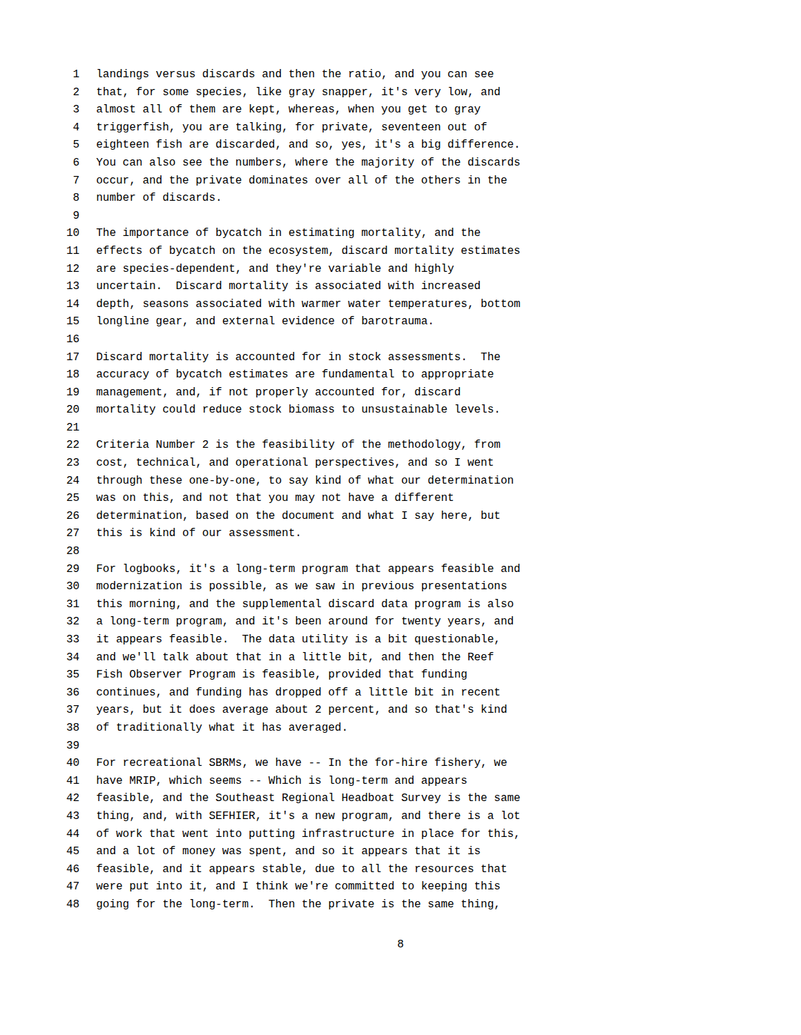1 landings versus discards and then the ratio, and you can see
2 that, for some species, like gray snapper, it's very low, and
3 almost all of them are kept, whereas, when you get to gray
4 triggerfish, you are talking, for private, seventeen out of
5 eighteen fish are discarded, and so, yes, it's a big difference.
6 You can also see the numbers, where the majority of the discards
7 occur, and the private dominates over all of the others in the
8 number of discards.
9
10 The importance of bycatch in estimating mortality, and the
11 effects of bycatch on the ecosystem, discard mortality estimates
12 are species-dependent, and they're variable and highly
13 uncertain. Discard mortality is associated with increased
14 depth, seasons associated with warmer water temperatures, bottom
15 longline gear, and external evidence of barotrauma.
16
17 Discard mortality is accounted for in stock assessments. The
18 accuracy of bycatch estimates are fundamental to appropriate
19 management, and, if not properly accounted for, discard
20 mortality could reduce stock biomass to unsustainable levels.
21
22 Criteria Number 2 is the feasibility of the methodology, from
23 cost, technical, and operational perspectives, and so I went
24 through these one-by-one, to say kind of what our determination
25 was on this, and not that you may not have a different
26 determination, based on the document and what I say here, but
27 this is kind of our assessment.
28
29 For logbooks, it's a long-term program that appears feasible and
30 modernization is possible, as we saw in previous presentations
31 this morning, and the supplemental discard data program is also
32 a long-term program, and it's been around for twenty years, and
33 it appears feasible. The data utility is a bit questionable,
34 and we'll talk about that in a little bit, and then the Reef
35 Fish Observer Program is feasible, provided that funding
36 continues, and funding has dropped off a little bit in recent
37 years, but it does average about 2 percent, and so that's kind
38 of traditionally what it has averaged.
39
40 For recreational SBRMs, we have -- In the for-hire fishery, we
41 have MRIP, which seems -- Which is long-term and appears
42 feasible, and the Southeast Regional Headboat Survey is the same
43 thing, and, with SEFHIER, it's a new program, and there is a lot
44 of work that went into putting infrastructure in place for this,
45 and a lot of money was spent, and so it appears that it is
46 feasible, and it appears stable, due to all the resources that
47 were put into it, and I think we're committed to keeping this
48 going for the long-term. Then the private is the same thing,
8